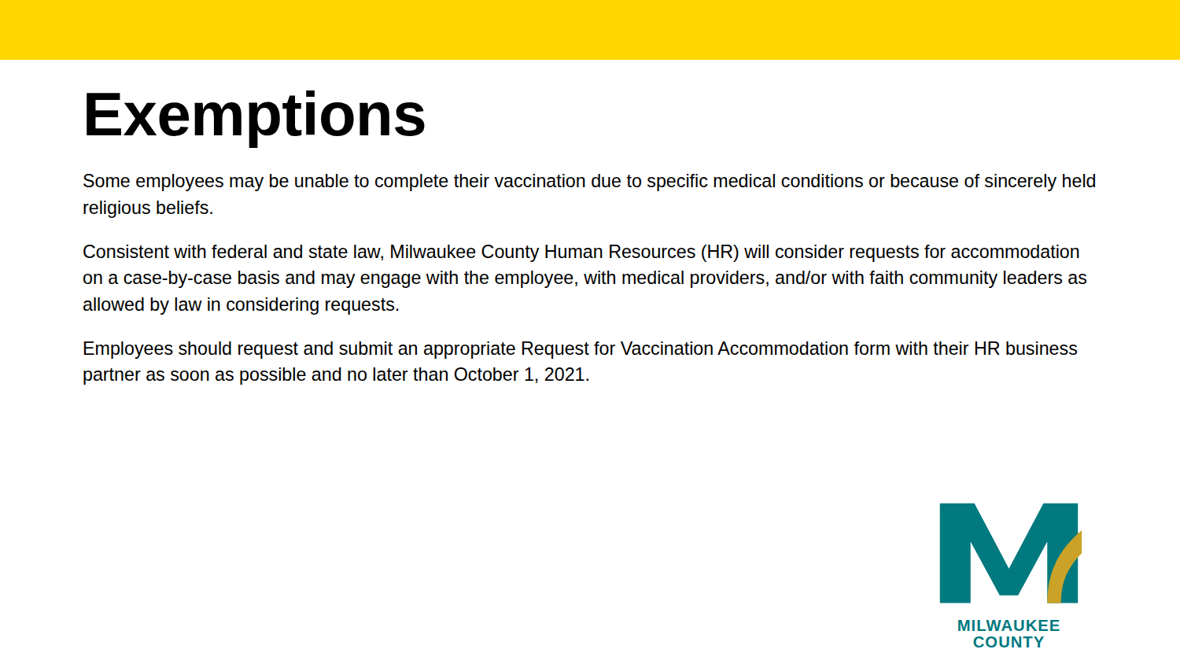Exemptions
Some employees may be unable to complete their vaccination due to specific medical conditions or because of sincerely held religious beliefs.
Consistent with federal and state law, Milwaukee County Human Resources (HR) will consider requests for accommodation on a case-by-case basis and may engage with the employee, with medical providers, and/or with faith community leaders as allowed by law in considering requests.
Employees should request and submit an appropriate Request for Vaccination Accommodation form with their HR business partner as soon as possible and no later than October 1, 2021.
MILWAUKEE
COUNTY